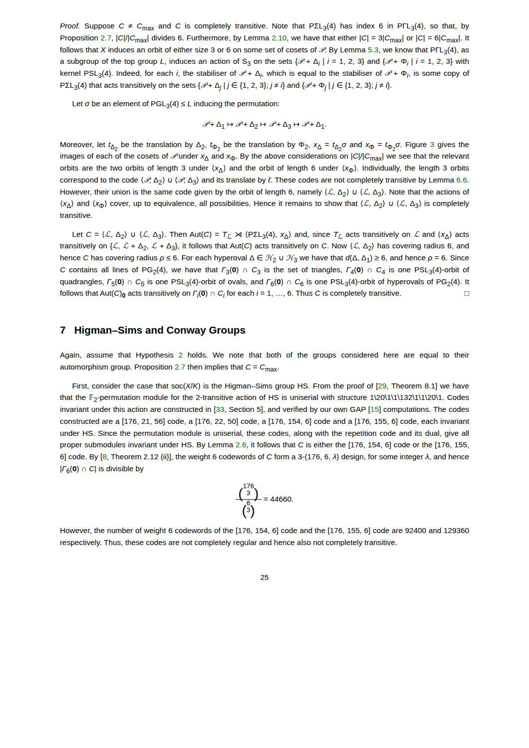Proof. Suppose C ≠ Cmax and C is completely transitive. Note that PΣL3(4) has index 6 in PΓL3(4), so that, by Proposition 2.7, |C|/|Cmax| divides 6. Furthermore, by Lemma 2.10, we have that either |C| = 3|Cmax| or |C| = 6|Cmax|. It follows that X induces an orbit of either size 3 or 6 on some set of cosets of 𝒫. By Lemma 5.3, we know that PΓL3(4), as a subgroup of the top group L, induces an action of S3 on the sets {𝒫 + Δi | i = 1, 2, 3} and {𝒫 + Φi | i = 1, 2, 3} with kernel PSL3(4). Indeed, for each i, the stabiliser of 𝒫 + Δi, which is equal to the stabiliser of 𝒫 + Φi, is some copy of PΣL3(4) that acts transitively on the sets {𝒫 + Δj | j ∈ {1, 2, 3}; j ≠ i} and {𝒫 + Φj | j ∈ {1, 2, 3}; j ≠ i}.
Let σ be an element of PGL3(4) ≤ L inducing the permutation:
𝒫 + Δ1 ↦ 𝒫 + Δ2 ↦ 𝒫 + Δ3 ↦ 𝒫 + Δ1.
Moreover, let tΔ2 be the translation by Δ2, tΦ2 be the translation by Φ2, xΔ = tΔ2σ and xΦ = tΦ2σ. Figure 3 gives the images of each of the cosets of 𝒫 under xΔ and xΦ. By the above considerations on |C|/|Cmax| we see that the relevant orbits are the two orbits of length 3 under ⟨xΔ⟩ and the orbit of length 6 under ⟨xΦ⟩. Individually, the length 3 orbits correspond to the code ⟨𝒫, Δ2⟩ ∪ ⟨𝒫, Δ3⟩ and its translate by ℓ. These codes are not completely transitive by Lemma 6.6. However, their union is the same code given by the orbit of length 6, namely ⟨ℒ, Δ2⟩ ∪ ⟨ℒ, Δ3⟩. Note that the actions of ⟨xΔ⟩ and ⟨xΦ⟩ cover, up to equivalence, all possibilities. Hence it remains to show that ⟨ℒ, Δ2⟩ ∪ ⟨ℒ, Δ3⟩ is completely transitive.
Let C = ⟨ℒ, Δ2⟩ ∪ ⟨ℒ, Δ3⟩. Then Aut(C) = Tℒ ⋊ ⟨PΣL3(4), xΔ⟩ and, since Tℒ acts transitively on ℒ and ⟨xΔ⟩ acts transitively on {ℒ, ℒ + Δ2, ℒ + Δ3}, it follows that Aut(C) acts transitively on C. Now ⟨ℒ, Δ2⟩ has covering radius 6, and hence C has covering radius ρ ≤ 6. For each hyperoval Δ ∈ ℋ2 ∪ ℋ3 we have that d(Δ, Δ1) ≥ 6, and hence ρ = 6. Since C contains all lines of PG2(4), we have that Γ3(0) ∩ C3 is the set of triangles, Γ4(0) ∩ C4 is one PSL3(4)-orbit of quadrangles, Γ5(0) ∩ C5 is one PSL3(4)-orbit of ovals, and Γ6(0) ∩ C6 is one PSL3(4)-orbit of hyperovals of PG2(4). It follows that Aut(C)0 acts transitively on Γi(0) ∩ Ci for each i = 1, …, 6. Thus C is completely transitive. □
7 Higman–Sims and Conway Groups
Again, assume that Hypothesis 2 holds. We note that both of the groups considered here are equal to their automorphism group. Proposition 2.7 then implies that C = Cmax.
First, consider the case that soc(X/K) is the Higman–Sims group HS. From the proof of [29, Theorem 8.1] we have that the 𝔽2-permutation module for the 2-transitive action of HS is uniserial with structure 1\20\1\1\132\1\1\20\1. Codes invariant under this action are constructed in [33, Section 5], and verified by our own GAP [15] computations. The codes constructed are a [176, 21, 56] code, a [176, 22, 50] code, a [176, 154, 6] code and a [176, 155, 6] code, each invariant under HS. Since the permutation module is uniserial, these codes, along with the repetition code and its dual, give all proper submodules invariant under HS. By Lemma 2.6, it follows that C is either the [176, 154, 6] code or the [176, 155, 6] code. By [8, Theorem 2.12 (ii)], the weight 6 codewords of C form a 3-(176, 6, λ) design, for some integer λ, and hence |Γ6(0) ∩ C| is divisible by
(176
3) (6
3) = 44660.
However, the number of weight 6 codewords of the [176, 154, 6] code and the [176, 155, 6] code are 92400 and 129360 respectively. Thus, these codes are not completely regular and hence also not completely transitive.
25